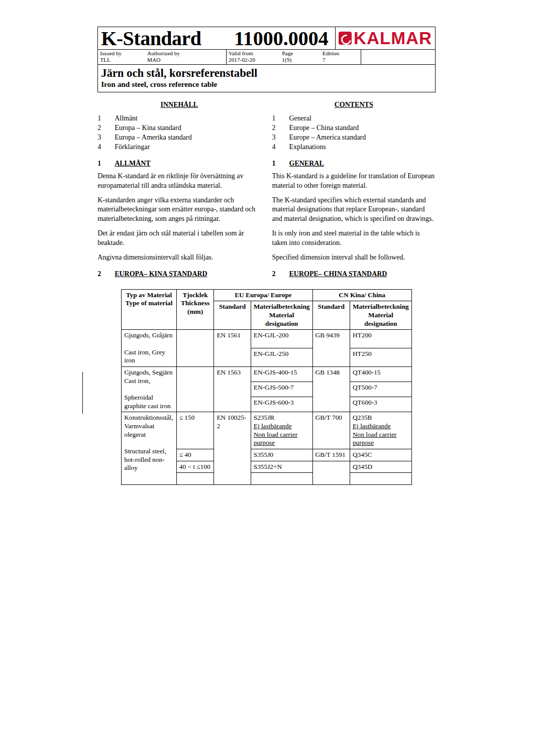K-Standard
11000.0004
KALMAR
Issued by TLL
Authorized by MAO
Valid from 2017-02-20
Page 1(9)
Edition 7
Järn och stål, korsreferenstabell
Iron and steel, cross reference table
INNEHÅLL
1 Allmänt
2 Europa – Kina standard
3 Europa – Amerika standard
4 Förklaringar
1 ALLMÄNT
Denna K-standard är en riktlinje för översättning av europamaterial till andra utländska material.
K-standarden anger vilka externa standarder och materialbeteckningar som ersätter europa-, standard och materialbeteckning, som anges på ritningar.
Det är endast järn och stål material i tabellen som är beaktade.
Angivna dimensionsintervall skall följas.
2 EUROPA– KINA STANDARD
CONTENTS
1 General
2 Europe – China standard
3 Europe – America standard
4 Explanations
1 GENERAL
This K-standard is a guideline for translation of European material to other foreign material.
The K-standard specifies which external standards and material designations that replace European-, standard and material designation, which is specified on drawings.
It is only iron and steel material in the table which is taken into consideration.
Specified dimension interval shall be followed.
2 EUROPE– CHINA STANDARD
| Typ av Material Type of material | Tjocklek Thickness (mm) | EU Europa/ Europe | CN Kina/ China |
| --- | --- | --- | --- |
| Standard | Materialbeteckning Material designation | Standard | Materialbeteckning Material designation |
| Gjutgods, Gråjärn Cast iron, Grey iron | | EN 1561 | EN-GJL-200 | GB 9439 | HT200 |
| EN-GJL-250 | HT250 |
| Gjutgods, Segjärn Cast iron, Spheroidal graphite cast iron | | EN 1563 | EN-GJS-400-15 | GB 1348 | QT400-15 |
| EN-GJS-500-7 | QT500-7 |
| EN-GJS-600-3 | QT600-3 |
| Konstruktionsstål, Varmvalsat olegerat Structural steel, hot-rolled non-alloy | ≤ 150 | EN 10025-2 | S235JR Ej lastbärande Non load carrier purpose | GB/T 700 | Q235B Ej lastbärande Non load carrier purpose |
| ≤ 40 | S355J0 | GB/T 1591 | Q345C |
| 40 < t ≤100 | S355J2+N | | Q345D |